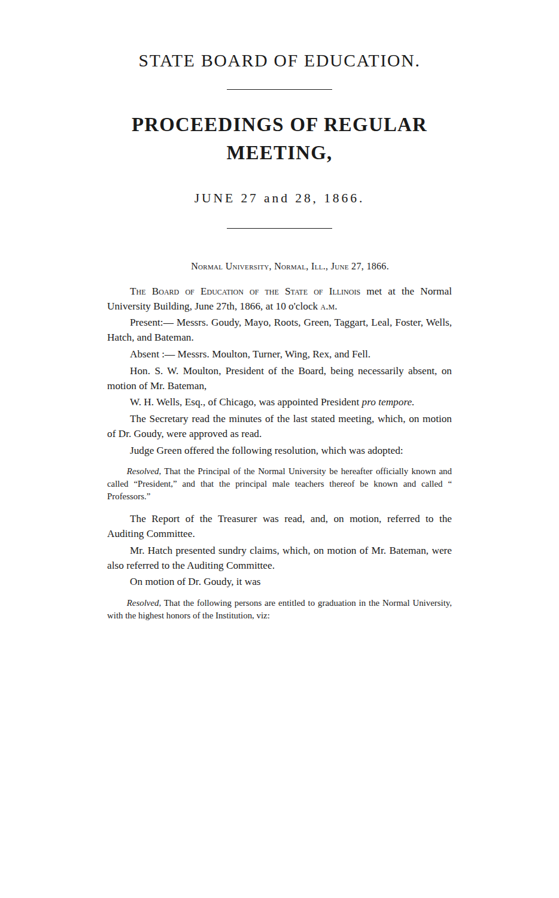State Board of Education.
Proceedings of Regular Meeting,
JUNE 27 and 28, 1866.
Normal University, Normal, Ill., June 27, 1866.
The Board of Education of the State of Illinois met at the Normal University Building, June 27th, 1866, at 10 o'clock a.m.
Present:— Messrs. Goudy, Mayo, Roots, Green, Taggart, Leal, Foster, Wells, Hatch, and Bateman.
Absent :— Messrs. Moulton, Turner, Wing, Rex, and Fell.
Hon. S. W. Moulton, President of the Board, being necessarily absent, on motion of Mr. Bateman,
W. H. Wells, Esq., of Chicago, was appointed President pro tempore.
The Secretary read the minutes of the last stated meeting, which, on motion of Dr. Goudy, were approved as read.
Judge Green offered the following resolution, which was adopted:
Resolved, That the Principal of the Normal University be hereafter officially known and called “President,” and that the principal male teachers thereof be known and called “ Professors.”
The Report of the Treasurer was read, and, on motion, referred to the Auditing Committee.
Mr. Hatch presented sundry claims, which, on motion of Mr. Bateman, were also referred to the Auditing Committee.
On motion of Dr. Goudy, it was
Resolved, That the following persons are entitled to graduation in the Normal University, with the highest honors of the Institution, viz: